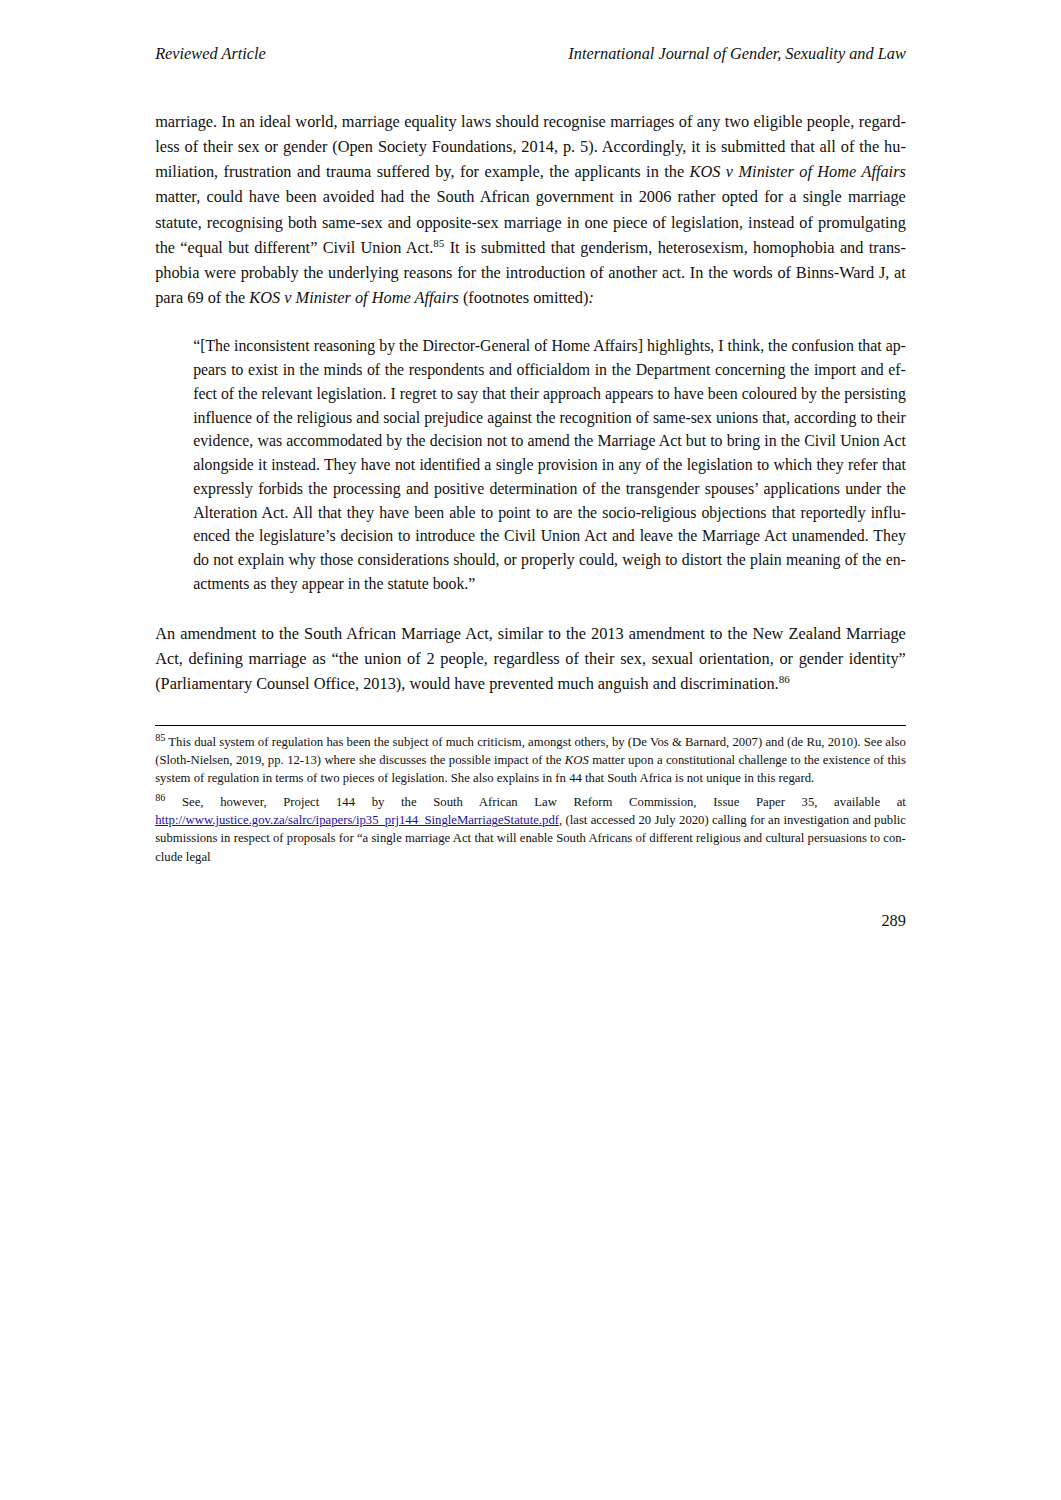Reviewed Article International Journal of Gender, Sexuality and Law
marriage. In an ideal world, marriage equality laws should recognise marriages of any two eligible people, regardless of their sex or gender (Open Society Foundations, 2014, p. 5). Accordingly, it is submitted that all of the humiliation, frustration and trauma suffered by, for example, the applicants in the KOS v Minister of Home Affairs matter, could have been avoided had the South African government in 2006 rather opted for a single marriage statute, recognising both same-sex and opposite-sex marriage in one piece of legislation, instead of promulgating the “equal but different” Civil Union Act.85 It is submitted that genderism, heterosexism, homophobia and transphobia were probably the underlying reasons for the introduction of another act. In the words of Binns-Ward J, at para 69 of the KOS v Minister of Home Affairs (footnotes omitted):
“[The inconsistent reasoning by the Director-General of Home Affairs] highlights, I think, the confusion that appears to exist in the minds of the respondents and officialdom in the Department concerning the import and effect of the relevant legislation. I regret to say that their approach appears to have been coloured by the persisting influence of the religious and social prejudice against the recognition of same-sex unions that, according to their evidence, was accommodated by the decision not to amend the Marriage Act but to bring in the Civil Union Act alongside it instead. They have not identified a single provision in any of the legislation to which they refer that expressly forbids the processing and positive determination of the transgender spouses’ applications under the Alteration Act. All that they have been able to point to are the socio-religious objections that reportedly influenced the legislature’s decision to introduce the Civil Union Act and leave the Marriage Act unamended. They do not explain why those considerations should, or properly could, weigh to distort the plain meaning of the enactments as they appear in the statute book.”
An amendment to the South African Marriage Act, similar to the 2013 amendment to the New Zealand Marriage Act, defining marriage as “the union of 2 people, regardless of their sex, sexual orientation, or gender identity” (Parliamentary Counsel Office, 2013), would have prevented much anguish and discrimination.86
85 This dual system of regulation has been the subject of much criticism, amongst others, by (De Vos & Barnard, 2007) and (de Ru, 2010). See also (Sloth-Nielsen, 2019, pp. 12-13) where she discusses the possible impact of the KOS matter upon a constitutional challenge to the existence of this system of regulation in terms of two pieces of legislation. She also explains in fn 44 that South Africa is not unique in this regard.
86 See, however, Project 144 by the South African Law Reform Commission, Issue Paper 35, available at http://www.justice.gov.za/salrc/ipapers/ip35_prj144_SingleMarriageStatute.pdf, (last accessed 20 July 2020) calling for an investigation and public submissions in respect of proposals for “a single marriage Act that will enable South Africans of different religious and cultural persuasions to conclude legal
289